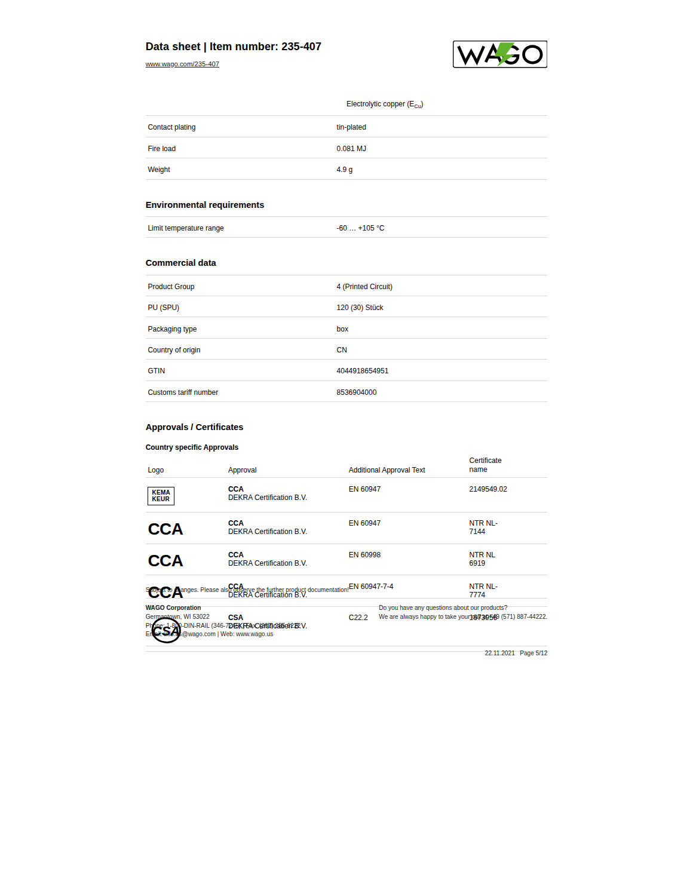Data sheet | Item number: 235-407
www.wago.com/235-407
Electrolytic copper (ECu)
| Contact plating | tin-plated |
| Fire load | 0.081 MJ |
| Weight | 4.9 g |
Environmental requirements
| Limit temperature range | -60 … +105 °C |
Commercial data
| Product Group | 4 (Printed Circuit) |
| PU (SPU) | 120 (30) Stück |
| Packaging type | box |
| Country of origin | CN |
| GTIN | 4044918654951 |
| Customs tariff number | 8536904000 |
Approvals / Certificates
Country specific Approvals
| Logo | Approval | Additional Approval Text | Certificate name |
| --- | --- | --- | --- |
| KEMA KEUR | CCA DEKRA Certification B.V. | EN 60947 | 2149549.02 |
| CCA | CCA DEKRA Certification B.V. | EN 60947 | NTR NL- 7144 |
| CCA | CCA DEKRA Certification B.V. | EN 60998 | NTR NL 6919 |
| CCA | CCA DEKRA Certification B.V. | EN 60947-7-4 | NTR NL- 7774 |
| CSA | CSA DEKRA Certification B.V. | C22.2 | 1673956 |
Subject to changes. Please also observe the further product documentation!
WAGO Corporation
Germantown, WI 53022
Phone: 1-800-DIN-RAIL (346-7245) | Fax: (262) 255-6222
Email: info.us@wago.com | Web: www.wago.us
Do you have any questions about our products?
We are always happy to take your call at +49 (571) 887-44222.
22.11.2021 Page 5/12